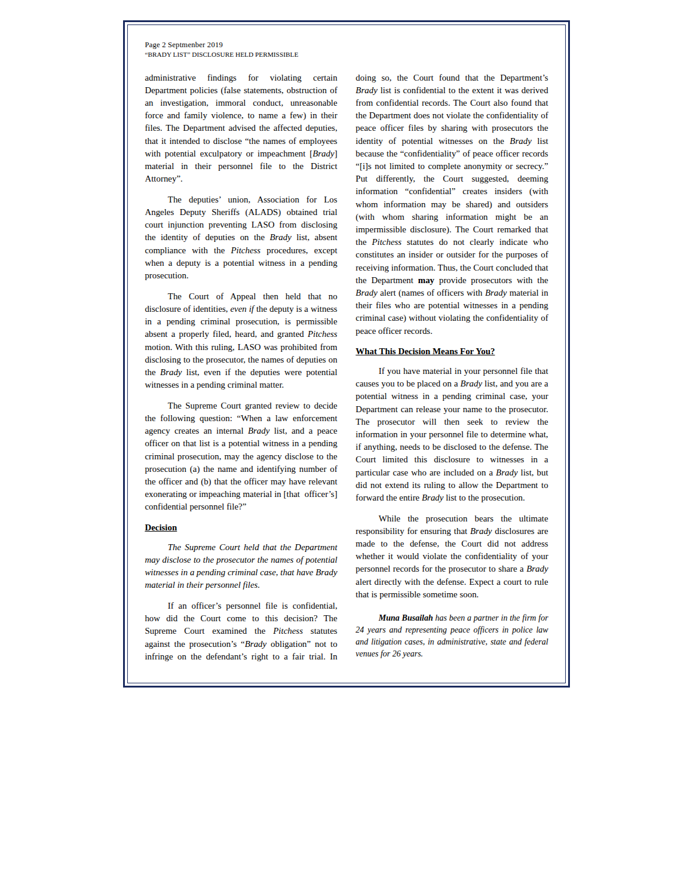Page 2 Septmenber 2019
“BRADY LIST” DISCLOSURE HELD PERMISSIBLE
administrative findings for violating certain Department policies (false statements, obstruction of an investigation, immoral conduct, unreasonable force and family violence, to name a few) in their files. The Department advised the affected deputies, that it intended to disclose “the names of employees with potential exculpatory or impeachment [Brady] material in their personnel file to the District Attorney”.
The deputies’ union, Association for Los Angeles Deputy Sheriffs (ALADS) obtained trial court injunction preventing LASO from disclosing the identity of deputies on the Brady list, absent compliance with the Pitchess procedures, except when a deputy is a potential witness in a pending prosecution.
The Court of Appeal then held that no disclosure of identities, even if the deputy is a witness in a pending criminal prosecution, is permissible absent a properly filed, heard, and granted Pitchess motion. With this ruling, LASO was prohibited from disclosing to the prosecutor, the names of deputies on the Brady list, even if the deputies were potential witnesses in a pending criminal matter.
The Supreme Court granted review to decide the following question: “When a law enforcement agency creates an internal Brady list, and a peace officer on that list is a potential witness in a pending criminal prosecution, may the agency disclose to the prosecution (a) the name and identifying number of the officer and (b) that the officer may have relevant exonerating or impeaching material in [that officer’s] confidential personnel file?”
Decision
The Supreme Court held that the Department may disclose to the prosecutor the names of potential witnesses in a pending criminal case, that have Brady material in their personnel files.
If an officer’s personnel file is confidential, how did the Court come to this decision? The Supreme Court examined the Pitchess statutes against the prosecution’s “Brady obligation” not to infringe on the defendant’s right to a fair trial. In doing so, the Court found that the Department’s Brady list is confidential to the extent it was derived from confidential records. The Court also found that the Department does not violate the confidentiality of peace officer files by sharing with prosecutors the identity of potential witnesses on the Brady list because the “confidentiality” of peace officer records “[i]s not limited to complete anonymity or secrecy.” Put differently, the Court suggested, deeming information “confidential” creates insiders (with whom information may be shared) and outsiders (with whom sharing information might be an impermissible disclosure). The Court remarked that the Pitchess statutes do not clearly indicate who constitutes an insider or outsider for the purposes of receiving information. Thus, the Court concluded that the Department may provide prosecutors with the Brady alert (names of officers with Brady material in their files who are potential witnesses in a pending criminal case) without violating the confidentiality of peace officer records.
What This Decision Means For You?
If you have material in your personnel file that causes you to be placed on a Brady list, and you are a potential witness in a pending criminal case, your Department can release your name to the prosecutor. The prosecutor will then seek to review the information in your personnel file to determine what, if anything, needs to be disclosed to the defense. The Court limited this disclosure to witnesses in a particular case who are included on a Brady list, but did not extend its ruling to allow the Department to forward the entire Brady list to the prosecution.
While the prosecution bears the ultimate responsibility for ensuring that Brady disclosures are made to the defense, the Court did not address whether it would violate the confidentiality of your personnel records for the prosecutor to share a Brady alert directly with the defense. Expect a court to rule that is permissible sometime soon.
Muna Busailah has been a partner in the firm for 24 years and representing peace officers in police law and litigation cases, in administrative, state and federal venues for 26 years.